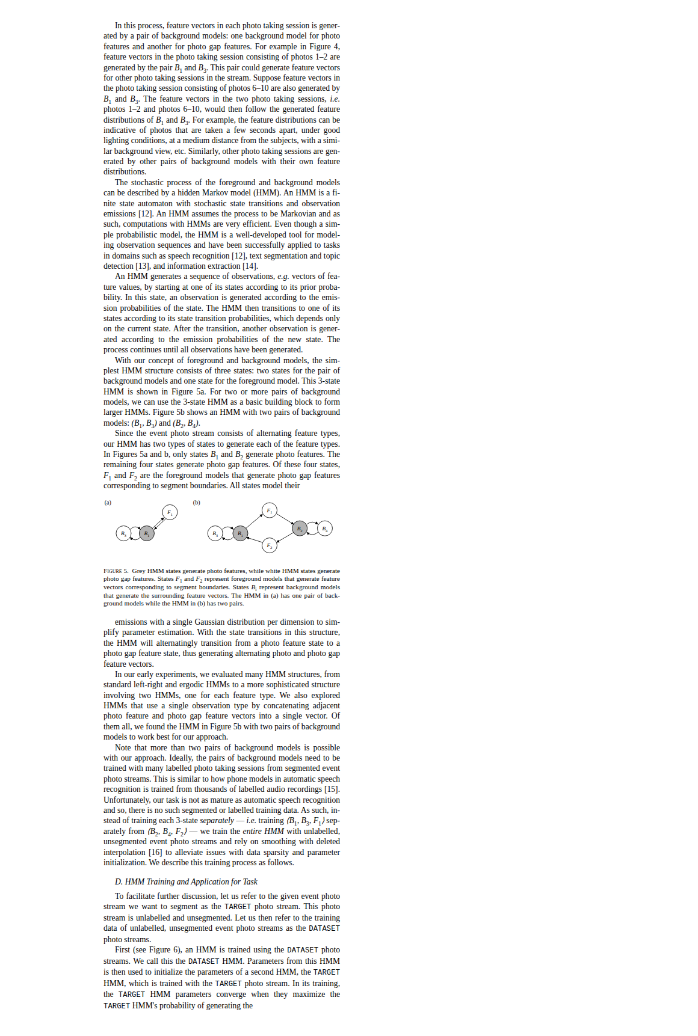In this process, feature vectors in each photo taking session is generated by a pair of background models: one background model for photo features and another for photo gap features. For example in Figure 4, feature vectors in the photo taking session consisting of photos 1–2 are generated by the pair B1 and B3. This pair could generate feature vectors for other photo taking sessions in the stream. Suppose feature vectors in the photo taking session consisting of photos 6–10 are also generated by B1 and B3. The feature vectors in the two photo taking sessions, i.e. photos 1–2 and photos 6–10, would then follow the generated feature distributions of B1 and B3. For example, the feature distributions can be indicative of photos that are taken a few seconds apart, under good lighting conditions, at a medium distance from the subjects, with a similar background view, etc. Similarly, other photo taking sessions are generated by other pairs of background models with their own feature distributions.
The stochastic process of the foreground and background models can be described by a hidden Markov model (HMM). An HMM is a finite state automaton with stochastic state transitions and observation emissions [12]. An HMM assumes the process to be Markovian and as such, computations with HMMs are very efficient. Even though a simple probabilistic model, the HMM is a well-developed tool for modeling observation sequences and have been successfully applied to tasks in domains such as speech recognition [12], text segmentation and topic detection [13], and information extraction [14].
An HMM generates a sequence of observations, e.g. vectors of feature values, by starting at one of its states according to its prior probability. In this state, an observation is generated according to the emission probabilities of the state. The HMM then transitions to one of its states according to its state transition probabilities, which depends only on the current state. After the transition, another observation is generated according to the emission probabilities of the new state. The process continues until all observations have been generated.
With our concept of foreground and background models, the simplest HMM structure consists of three states: two states for the pair of background models and one state for the foreground model. This 3-state HMM is shown in Figure 5a. For two or more pairs of background models, we can use the 3-state HMM as a basic building block to form larger HMMs. Figure 5b shows an HMM with two pairs of background models: (B1, B3) and (B2, B4).
Since the event photo stream consists of alternating feature types, our HMM has two types of states to generate each of the feature types. In Figures 5a and b, only states B1 and B2 generate photo features. The remaining four states generate photo gap features. Of these four states, F1 and F2 are the foreground models that generate photo gap features corresponding to segment boundaries. All states model their
(a) B3 B1 F1 (b) B3 B1 F1 F2 B2 B4
Figure 5. Grey HMM states generate photo features, while white HMM states generate photo gap features. States F1 and F2 represent foreground models that generate feature vectors corresponding to segment boundaries. States Bi represent background models that generate the surrounding feature vectors. The HMM in (a) has one pair of background models while the HMM in (b) has two pairs.
emissions with a single Gaussian distribution per dimension to simplify parameter estimation. With the state transitions in this structure, the HMM will alternatingly transition from a photo feature state to a photo gap feature state, thus generating alternating photo and photo gap feature vectors.
In our early experiments, we evaluated many HMM structures, from standard left-right and ergodic HMMs to a more sophisticated structure involving two HMMs, one for each feature type. We also explored HMMs that use a single observation type by concatenating adjacent photo feature and photo gap feature vectors into a single vector. Of them all, we found the HMM in Figure 5b with two pairs of background models to work best for our approach.
Note that more than two pairs of background models is possible with our approach. Ideally, the pairs of background models need to be trained with many labelled photo taking sessions from segmented event photo streams. This is similar to how phone models in automatic speech recognition is trained from thousands of labelled audio recordings [15]. Unfortunately, our task is not as mature as automatic speech recognition and so, there is no such segmented or labelled training data. As such, instead of training each 3-state separately — i.e. training ⟨B1, B3, F1⟩ separately from ⟨B2, B4, F2⟩ — we train the entire HMM with unlabelled, unsegmented event photo streams and rely on smoothing with deleted interpolation [16] to alleviate issues with data sparsity and parameter initialization. We describe this training process as follows.
D. HMM Training and Application for Task
To facilitate further discussion, let us refer to the given event photo stream we want to segment as the TARGET photo stream. This photo stream is unlabelled and unsegmented. Let us then refer to the training data of unlabelled, unsegmented event photo streams as the DATASET photo streams.
First (see Figure 6), an HMM is trained using the DATASET photo streams. We call this the DATASET HMM. Parameters from this HMM is then used to initialize the parameters of a second HMM, the TARGET HMM, which is trained with the TARGET photo stream. In its training, the TARGET HMM parameters converge when they maximize the TARGET HMM's probability of generating the